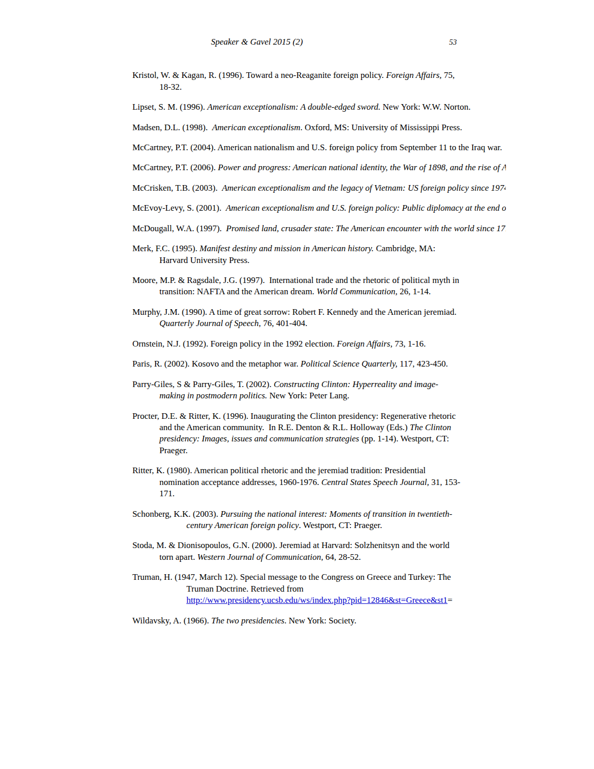Speaker & Gavel 2015 (2) 53
Kristol, W. & Kagan, R. (1996). Toward a neo-Reaganite foreign policy. Foreign Affairs, 75, 18-32.
Lipset, S. M. (1996). American exceptionalism: A double-edged sword. New York: W.W. Norton.
Madsen, D.L. (1998). American exceptionalism. Oxford, MS: University of Mississippi Press.
McCartney, P.T. (2004). American nationalism and U.S. foreign policy from September 11 to the Iraq war. Poli
McCartney, P.T. (2006). Power and progress: American national identity, the War of 1898, and the rise of Amer
McCrisken, T.B. (2003). American exceptionalism and the legacy of Vietnam: US foreign policy since 1974. Ne
McEvoy-Levy, S. (2001). American exceptionalism and U.S. foreign policy: Public diplomacy at the end of the
McDougall, W.A. (1997). Promised land, crusader state: The American encounter with the world since 1776. N
Merk, F.C. (1995). Manifest destiny and mission in American history. Cambridge, MA: Harvard University Press.
Moore, M.P. & Ragsdale, J.G. (1997). International trade and the rhetoric of political myth in transition: NAFTA and the American dream. World Communication, 26, 1-14.
Murphy, J.M. (1990). A time of great sorrow: Robert F. Kennedy and the American jeremiad. Quarterly Journal of Speech, 76, 401-404.
Ornstein, N.J. (1992). Foreign policy in the 1992 election. Foreign Affairs, 73, 1-16.
Paris, R. (2002). Kosovo and the metaphor war. Political Science Quarterly, 117, 423-450.
Parry-Giles, S & Parry-Giles, T. (2002). Constructing Clinton: Hyperreality and image-making in postmodern politics. New York: Peter Lang.
Procter, D.E. & Ritter, K. (1996). Inaugurating the Clinton presidency: Regenerative rhetoric and the American community. In R.E. Denton & R.L. Holloway (Eds.) The Clinton presidency: Images, issues and communication strategies (pp. 1-14). Westport, CT: Praeger.
Ritter, K. (1980). American political rhetoric and the jeremiad tradition: Presidential nomination acceptance addresses, 1960-1976. Central States Speech Journal, 31, 153-171.
Schonberg, K.K. (2003). Pursuing the national interest: Moments of transition in twentieth-
century American foreign policy. Westport, CT: Praeger.
Stoda, M. & Dionisopoulos, G.N. (2000). Jeremiad at Harvard: Solzhenitsyn and the world torn apart. Western Journal of Communication, 64, 28-52.
Truman, H. (1947, March 12). Special message to the Congress on Greece and Turkey: The
Truman Doctrine. Retrieved from
http://www.presidency.ucsb.edu/ws/index.php?pid=12846&st=Greece&st1=
Wildavsky, A. (1966). The two presidencies. New York: Society.